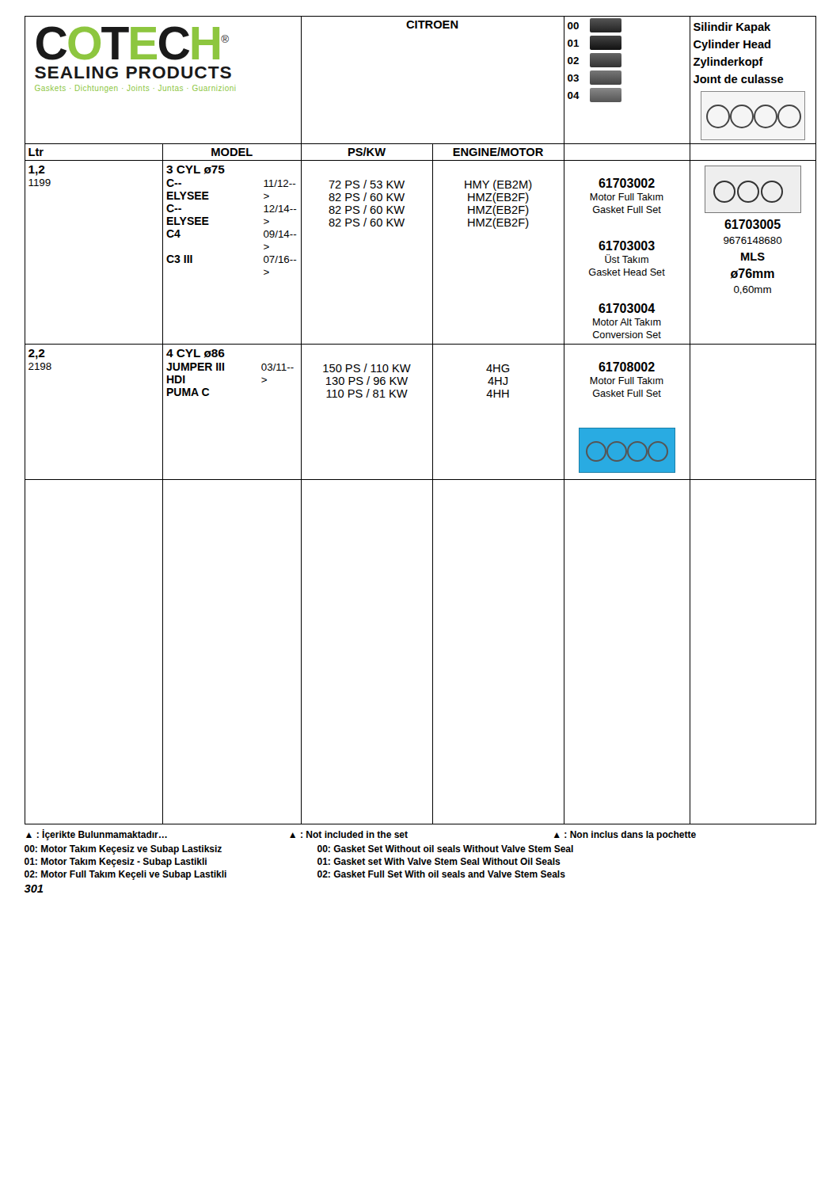| C O T E C H ® SEALING PRODUCTS Gaskets · Dichtungen · Joints · Juntas · Guarnizioni | CITROEN | 00 01 02 03 04 | Silindir Kapak Cylinder Head Zylinderkopf Joınt de culasse |
| Ltr | MODEL | PS/KW | ENGINE/MOTOR | | |
| 1,2 1199 | 3 CYL ø75 / C--ELYSEE / 11/12--> / / C--ELYSEE / 12/14--> / / C4 / 09/14--> / / C3 III / 07/16--> / | 72 PS / 53 KW 82 PS / 60 KW 82 PS / 60 KW 82 PS / 60 KW | HMY (EB2M) HMZ(EB2F) HMZ(EB2F) HMZ(EB2F) | 61703002 Motor Full Takım Gasket Full Set 61703003 Üst Takım Gasket Head Set 61703004 Motor Alt Takım Conversion Set | 61703005 9676148680 MLS ø76mm 0,60mm |
| 2,2 2198 | 4 CYL ø86 / JUMPER III HDI / 03/11--> / / PUMA C / / | 150 PS / 110 KW 130 PS / 96 KW 110 PS / 81 KW | 4HG 4HJ 4HH | 61708002 Motor Full Takım Gasket Full Set | |
▲ : İçerikte Bulunmamaktadır… ▲ : Not included in the set ▲ : Non inclus dans la pochette
| 00: Motor Takım Keçesiz ve Subap Lastiksiz | 00: Gasket Set Without oil seals Without Valve Stem Seal |
| 01: Motor Takım Keçesiz - Subap Lastikli | 01: Gasket set With Valve Stem Seal Without Oil Seals |
| 02: Motor Full Takım Keçeli ve Subap Lastikli | 02: Gasket Full Set With oil seals and Valve Stem Seals |
301